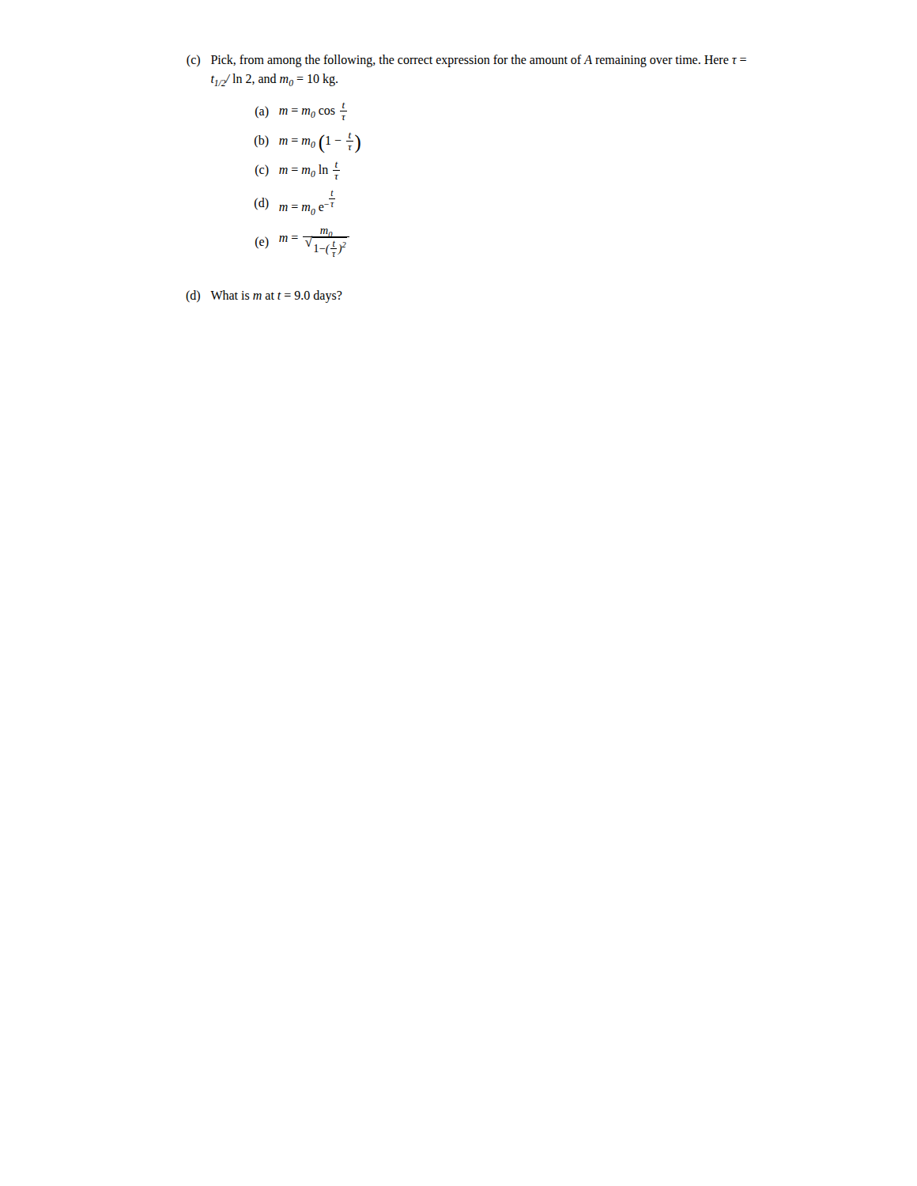(c)
Pick, from among the following, the correct expression for the amount of A remaining over time. Here τ = t1/2/ ln 2, and m0 = 10 kg.
(a) m = m0 cos tτ
(b) m = m0 (1 − tτ)
(c) m = m0 ln tτ
(d) m = m0 e−tτ
(e) m = m0 1−(tτ)2
(d)
What is m at t = 9.0 days?